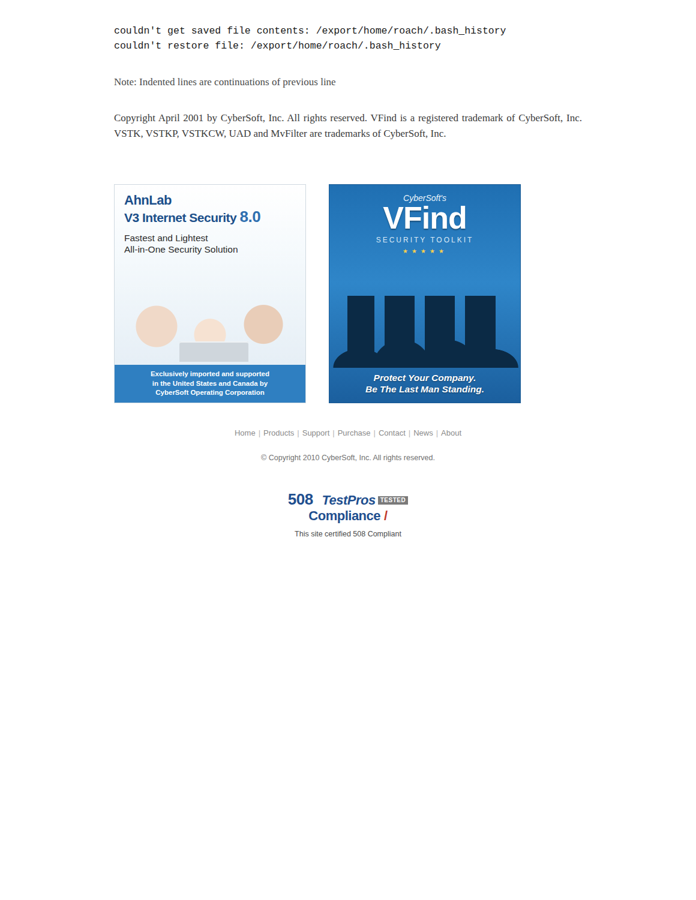couldn't get saved file contents: /export/home/roach/.bash_history
couldn't restore file: /export/home/roach/.bash_history
Note: Indented lines are continuations of previous line
Copyright April 2001 by CyberSoft, Inc. All rights reserved. VFind is a registered trademark of CyberSoft, Inc. VSTK, VSTKP, VSTKCW, UAD and MvFilter are trademarks of CyberSoft, Inc.
AhnLab
V3 Internet Security 8.0
Fastest and Lightest
All-in-One Security Solution
Exclusively imported and supported
in the United States and Canada by
CyberSoft Operating Corporation
CyberSoft's
VFind
SECURITY TOOLKIT
★★★★★
Protect Your Company.
Be The Last Man Standing.
Home|Products|Support|Purchase|Contact|News|About
© Copyright 2010 CyberSoft, Inc. All rights reserved.
508 TestPros TESTED
Compliance/
This site certified 508 Compliant